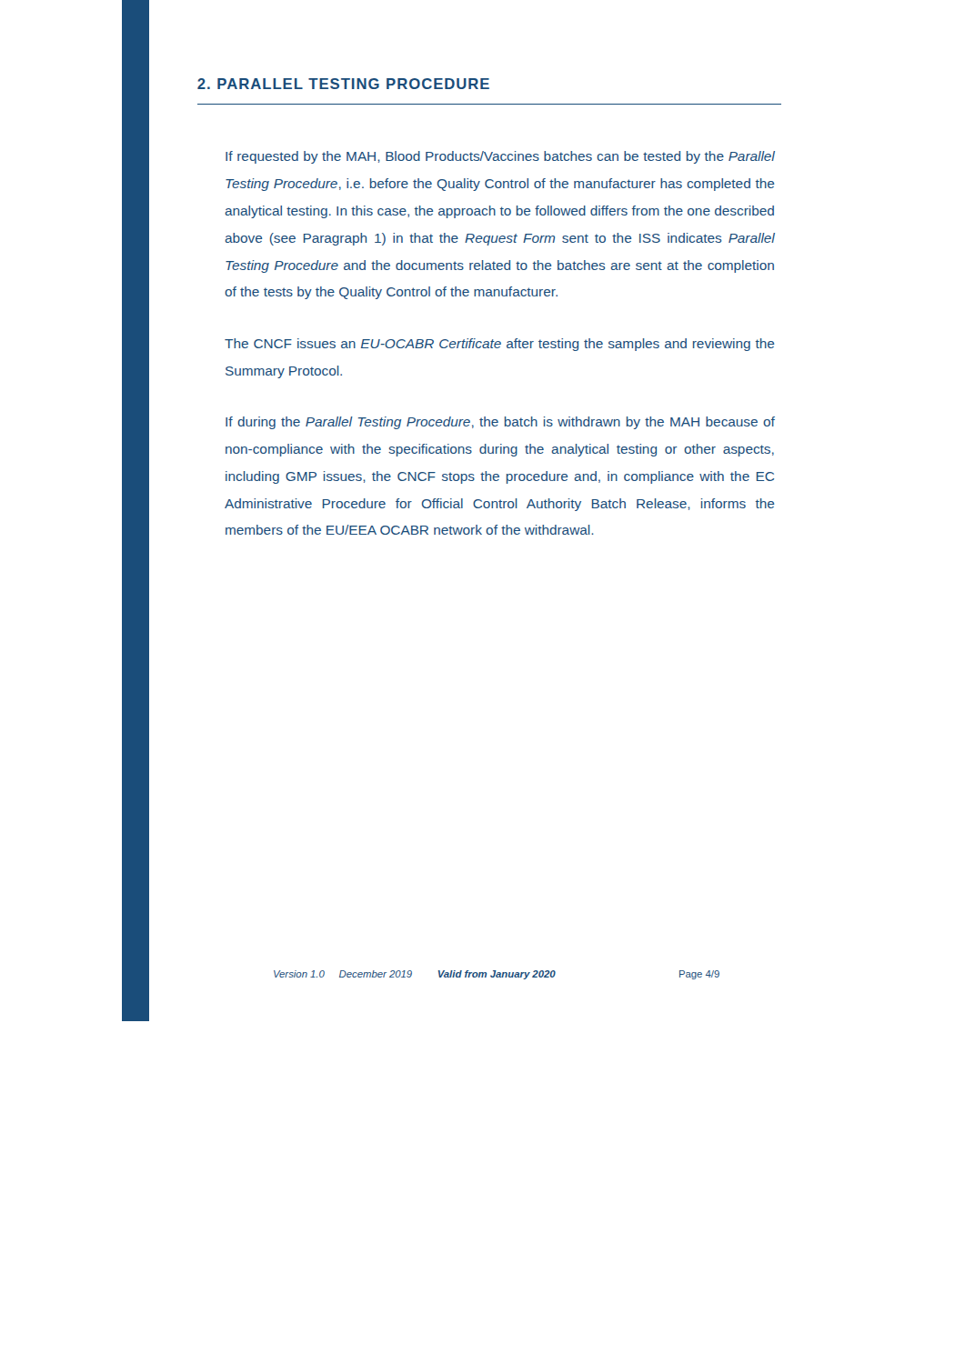2. PARALLEL TESTING PROCEDURE
If requested by the MAH, Blood Products/Vaccines batches can be tested by the Parallel Testing Procedure, i.e. before the Quality Control of the manufacturer has completed the analytical testing. In this case, the approach to be followed differs from the one described above (see Paragraph 1) in that the Request Form sent to the ISS indicates Parallel Testing Procedure and the documents related to the batches are sent at the completion of the tests by the Quality Control of the manufacturer.
The CNCF issues an EU-OCABR Certificate after testing the samples and reviewing the Summary Protocol.
If during the Parallel Testing Procedure, the batch is withdrawn by the MAH because of non-compliance with the specifications during the analytical testing or other aspects, including GMP issues, the CNCF stops the procedure and, in compliance with the EC Administrative Procedure for Official Control Authority Batch Release, informs the members of the EU/EEA OCABR network of the withdrawal.
Version 1.0 December 2019 Valid from January 2020 Page 4/9